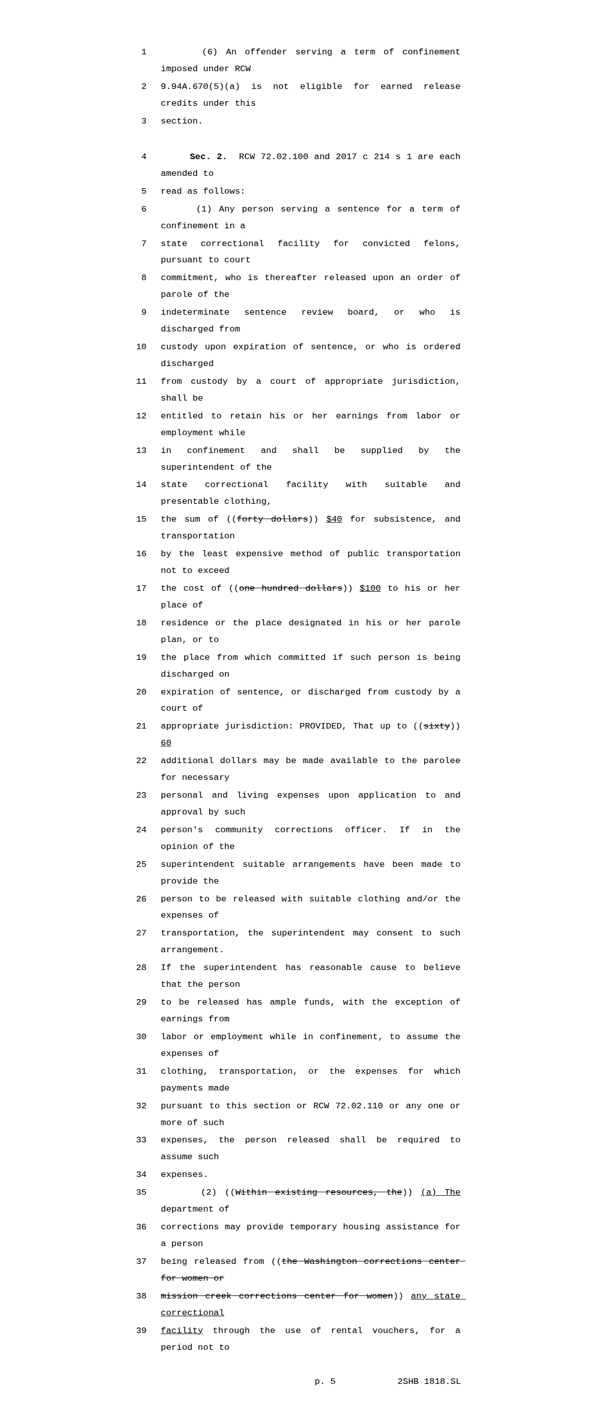| 1 | (6) An offender serving a term of confinement imposed under RCW |
| 2 | 9.94A.670(5)(a) is not eligible for earned release credits under this |
| 3 | section. |
| 4 | Sec. 2. RCW 72.02.100 and 2017 c 214 s 1 are each amended to |
| 5 | read as follows: |
| 6 | (1) Any person serving a sentence for a term of confinement in a |
| 7 | state correctional facility for convicted felons, pursuant to court |
| 8 | commitment, who is thereafter released upon an order of parole of the |
| 9 | indeterminate sentence review board, or who is discharged from |
| 10 | custody upon expiration of sentence, or who is ordered discharged |
| 11 | from custody by a court of appropriate jurisdiction, shall be |
| 12 | entitled to retain his or her earnings from labor or employment while |
| 13 | in confinement and shall be supplied by the superintendent of the |
| 14 | state correctional facility with suitable and presentable clothing, |
| 15 | the sum of (( forty dollars )) $40 for subsistence, and transportation |
| 16 | by the least expensive method of public transportation not to exceed |
| 17 | the cost of (( one hundred dollars )) $100 to his or her place of |
| 18 | residence or the place designated in his or her parole plan, or to |
| 19 | the place from which committed if such person is being discharged on |
| 20 | expiration of sentence, or discharged from custody by a court of |
| 21 | appropriate jurisdiction: PROVIDED, That up to (( sixty )) 60 |
| 22 | additional dollars may be made available to the parolee for necessary |
| 23 | personal and living expenses upon application to and approval by such |
| 24 | person's community corrections officer. If in the opinion of the |
| 25 | superintendent suitable arrangements have been made to provide the |
| 26 | person to be released with suitable clothing and/or the expenses of |
| 27 | transportation, the superintendent may consent to such arrangement. |
| 28 | If the superintendent has reasonable cause to believe that the person |
| 29 | to be released has ample funds, with the exception of earnings from |
| 30 | labor or employment while in confinement, to assume the expenses of |
| 31 | clothing, transportation, or the expenses for which payments made |
| 32 | pursuant to this section or RCW 72.02.110 or any one or more of such |
| 33 | expenses, the person released shall be required to assume such |
| 34 | expenses. |
| 35 | (2) (( Within existing resources, the )) (a) The department of |
| 36 | corrections may provide temporary housing assistance for a person |
| 37 | being released from (( the Washington corrections center for women or |
| 38 | mission creek corrections center for women )) any state correctional |
| 39 | facility through the use of rental vouchers, for a period not to |
p. 5 2SHB 1818.SL